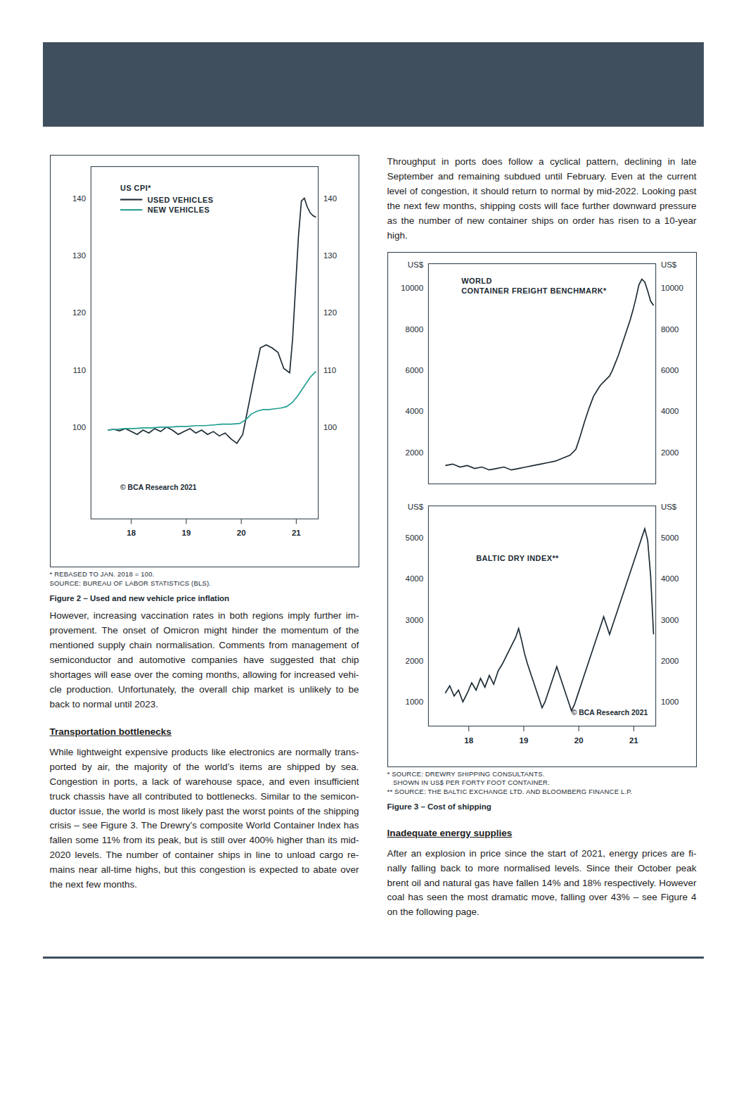140 130 120 110 100 140 130 120 110 100 18 19 20 21 US CPI* USED VEHICLES NEW VEHICLES © BCA Research 2021
* Rebased to Jan. 2018 = 100.
Source: Bureau of Labor Statistics (BLS).
Figure 2 – Used and new vehicle price inflation
However, increasing vaccination rates in both regions imply further improvement. The onset of Omicron might hinder the momentum of the mentioned supply chain normalisation. Comments from management of semiconductor and automotive companies have suggested that chip shortages will ease over the coming months, allowing for increased vehicle production. Unfortunately, the overall chip market is unlikely to be back to normal until 2023.
Transportation bottlenecks
While lightweight expensive products like electronics are normally transported by air, the majority of the world’s items are shipped by sea. Congestion in ports, a lack of warehouse space, and even insufficient truck chassis have all contributed to bottlenecks. Similar to the semiconductor issue, the world is most likely past the worst points of the shipping crisis – see Figure 3. The Drewry’s composite World Container Index has fallen some 11% from its peak, but is still over 400% higher than its mid-2020 levels. The number of container ships in line to unload cargo remains near all-time highs, but this congestion is expected to abate over the next few months.
Throughput in ports does follow a cyclical pattern, declining in late September and remaining subdued until February. Even at the current level of congestion, it should return to normal by mid-2022. Looking past the next few months, shipping costs will face further downward pressure as the number of new container ships on order has risen to a 10-year high.
US$ US$ 10000 8000 6000 4000 2000 10000 8000 6000 4000 2000 WORLD CONTAINER FREIGHT BENCHMARK* US$ US$ 5000 4000 3000 2000 1000 5000 4000 3000 2000 1000 BALTIC DRY INDEX** © BCA Research 2021 18 19 20 21
* Source: Drewry Shipping Consultants.
Shown in US$ per forty foot container.
** Source: The Baltic Exchange Ltd. and Bloomberg Finance L.P.
Figure 3 – Cost of shipping
Inadequate energy supplies
After an explosion in price since the start of 2021, energy prices are finally falling back to more normalised levels. Since their October peak brent oil and natural gas have fallen 14% and 18% respectively. However coal has seen the most dramatic move, falling over 43% – see Figure 4 on the following page.